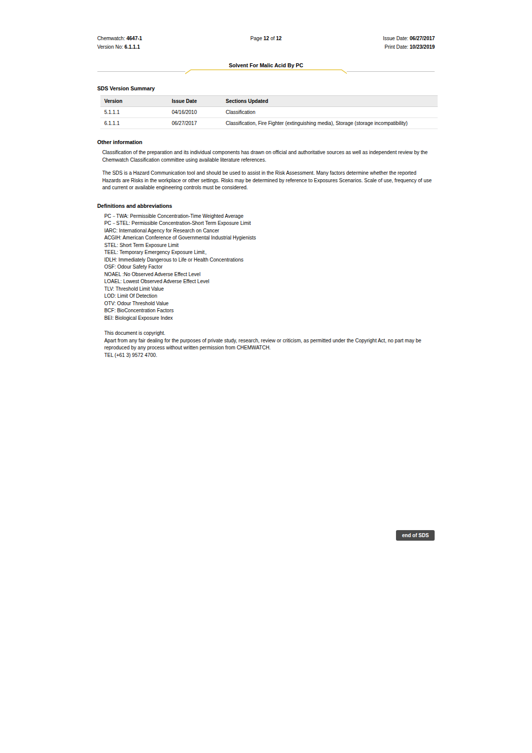Chemwatch: 4647-1
Version No: 6.1.1.1
Page 12 of 12
Issue Date: 06/27/2017
Print Date: 10/23/2019
Solvent For Malic Acid By PC
SDS Version Summary
| Version | Issue Date | Sections Updated |
| --- | --- | --- |
| 5.1.1.1 | 04/16/2010 | Classification |
| 6.1.1.1 | 06/27/2017 | Classification, Fire Fighter (extinguishing media), Storage (storage incompatibility) |
Other information
Classification of the preparation and its individual components has drawn on official and authoritative sources as well as independent review by the Chemwatch Classification committee using available literature references.
The SDS is a Hazard Communication tool and should be used to assist in the Risk Assessment. Many factors determine whether the reported Hazards are Risks in the workplace or other settings. Risks may be determined by reference to Exposures Scenarios. Scale of use, frequency of use and current or available engineering controls must be considered.
Definitions and abbreviations
PC－TWA: Permissible Concentration-Time Weighted Average
PC－STEL: Permissible Concentration-Short Term Exposure Limit
IARC: International Agency for Research on Cancer
ACGIH: American Conference of Governmental Industrial Hygienists
STEL: Short Term Exposure Limit
TEEL: Temporary Emergency Exposure Limit。
IDLH: Immediately Dangerous to Life or Health Concentrations
OSF: Odour Safety Factor
NOAEL :No Observed Adverse Effect Level
LOAEL: Lowest Observed Adverse Effect Level
TLV: Threshold Limit Value
LOD: Limit Of Detection
OTV: Odour Threshold Value
BCF: BioConcentration Factors
BEI: Biological Exposure Index
This document is copyright.
Apart from any fair dealing for the purposes of private study, research, review or criticism, as permitted under the Copyright Act, no part may be reproduced by any process without written permission from CHEMWATCH.
TEL (+61 3) 9572 4700.
end of SDS